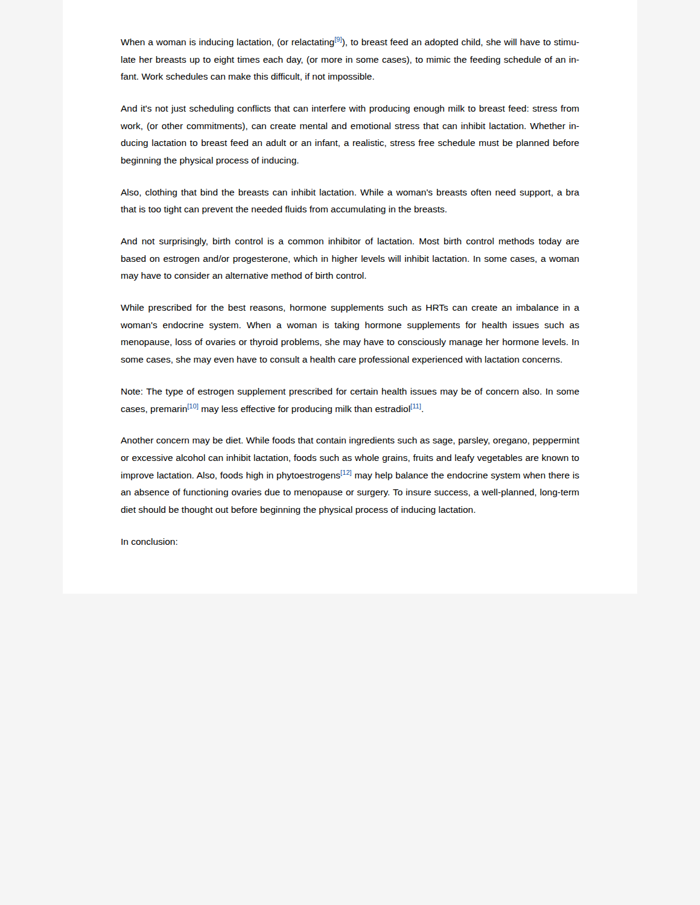When a woman is inducing lactation, (or relactating[9]), to breast feed an adopted child, she will have to stimulate her breasts up to eight times each day, (or more in some cases), to mimic the feeding schedule of an infant. Work schedules can make this difficult, if not impossible.
And it's not just scheduling conflicts that can interfere with producing enough milk to breast feed: stress from work, (or other commitments), can create mental and emotional stress that can inhibit lactation. Whether inducing lactation to breast feed an adult or an infant, a realistic, stress free schedule must be planned before beginning the physical process of inducing.
Also, clothing that bind the breasts can inhibit lactation. While a woman's breasts often need support, a bra that is too tight can prevent the needed fluids from accumulating in the breasts.
And not surprisingly, birth control is a common inhibitor of lactation. Most birth control methods today are based on estrogen and/or progesterone, which in higher levels will inhibit lactation. In some cases, a woman may have to consider an alternative method of birth control.
While prescribed for the best reasons, hormone supplements such as HRTs can create an imbalance in a woman's endocrine system. When a woman is taking hormone supplements for health issues such as menopause, loss of ovaries or thyroid problems, she may have to consciously manage her hormone levels. In some cases, she may even have to consult a health care professional experienced with lactation concerns.
Note: The type of estrogen supplement prescribed for certain health issues may be of concern also. In some cases, premarin[10] may less effective for producing milk than estradiol[11].
Another concern may be diet. While foods that contain ingredients such as sage, parsley, oregano, peppermint or excessive alcohol can inhibit lactation, foods such as whole grains, fruits and leafy vegetables are known to improve lactation. Also, foods high in phytoestrogens[12] may help balance the endocrine system when there is an absence of functioning ovaries due to menopause or surgery. To insure success, a well-planned, long-term diet should be thought out before beginning the physical process of inducing lactation.
In conclusion: